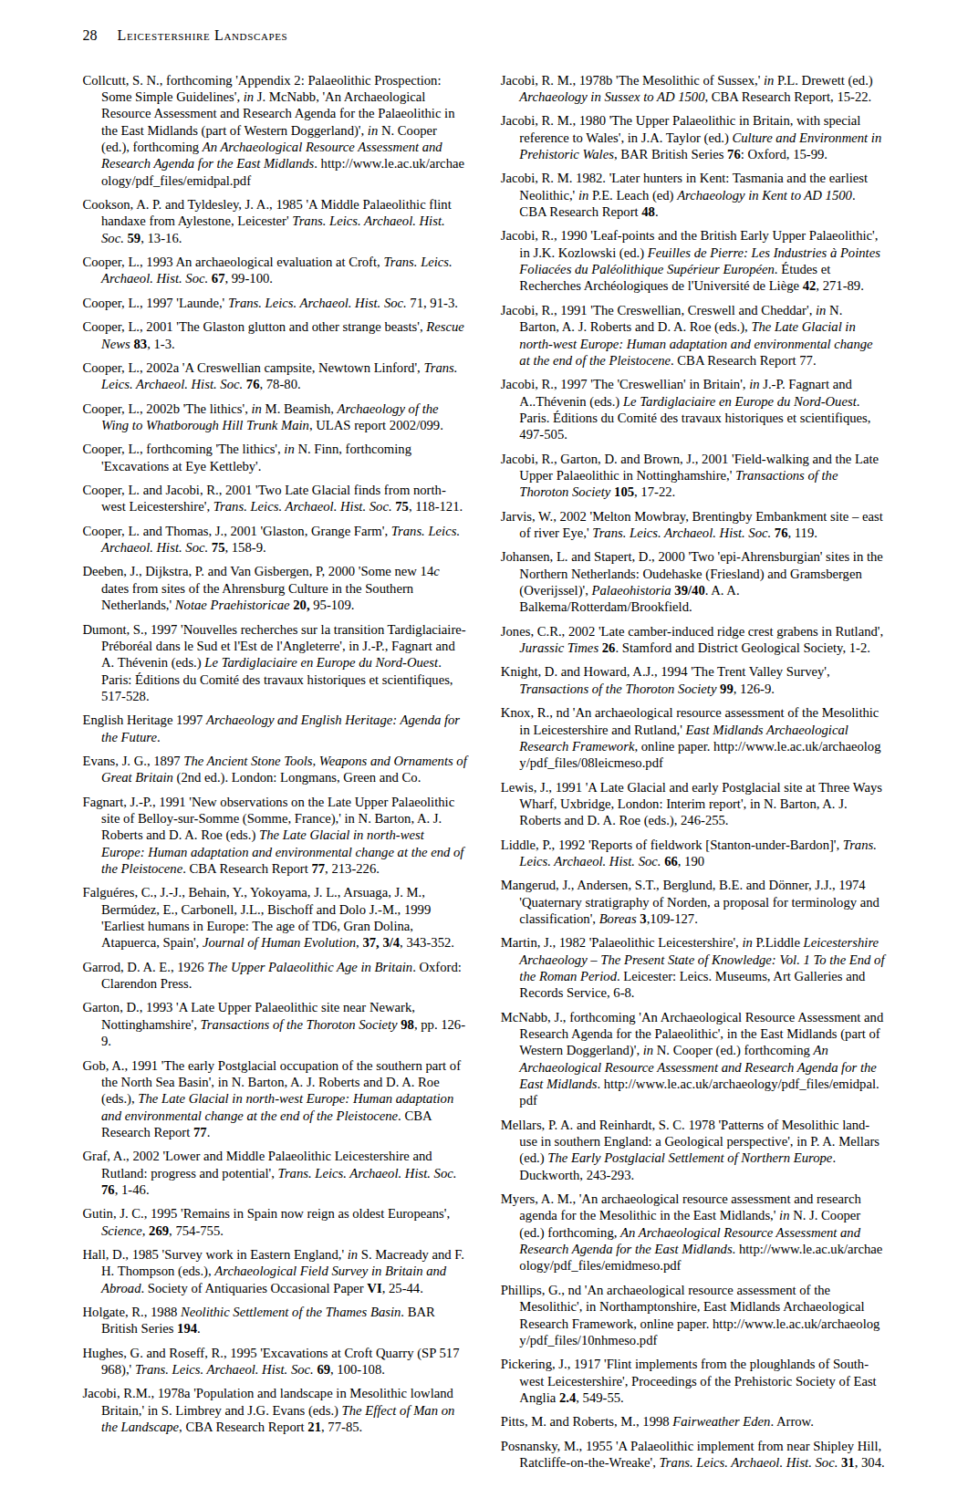28 Leicestershire Landscapes
Collcutt, S. N., forthcoming 'Appendix 2: Palaeolithic Prospection: Some Simple Guidelines', in J. McNabb, 'An Archaeological Resource Assessment and Research Agenda for the Palaeolithic in the East Midlands (part of Western Doggerland)', in N. Cooper (ed.), forthcoming An Archaeological Resource Assessment and Research Agenda for the East Midlands. http://www.le.ac.uk/archaeology/pdf_files/emidpal.pdf
Cookson, A. P. and Tyldesley, J. A., 1985 'A Middle Palaeolithic flint handaxe from Aylestone, Leicester' Trans. Leics. Archaeol. Hist. Soc. 59, 13-16.
Cooper, L., 1993 An archaeological evaluation at Croft, Trans. Leics. Archaeol. Hist. Soc. 67, 99-100.
Cooper, L., 1997 'Launde,' Trans. Leics. Archaeol. Hist. Soc. 71, 91-3.
Cooper, L., 2001 'The Glaston glutton and other strange beasts', Rescue News 83, 1-3.
Cooper, L., 2002a 'A Creswellian campsite, Newtown Linford', Trans. Leics. Archaeol. Hist. Soc. 76, 78-80.
Cooper, L., 2002b 'The lithics', in M. Beamish, Archaeology of the Wing to Whatborough Hill Trunk Main, ULAS report 2002/099.
Cooper, L., forthcoming 'The lithics', in N. Finn, forthcoming 'Excavations at Eye Kettleby'.
Cooper, L. and Jacobi, R., 2001 'Two Late Glacial finds from north-west Leicestershire', Trans. Leics. Archaeol. Hist. Soc. 75, 118-121.
Cooper, L. and Thomas, J., 2001 'Glaston, Grange Farm', Trans. Leics. Archaeol. Hist. Soc. 75, 158-9.
Deeben, J., Dijkstra, P. and Van Gisbergen, P, 2000 'Some new 14c dates from sites of the Ahrensburg Culture in the Southern Netherlands,' Notae Praehistoricae 20, 95-109.
Dumont, S., 1997 'Nouvelles recherches sur la transition Tardiglaciaire-Préboréal dans le Sud et l'Est de l'Angleterre', in J.-P., Fagnart and A. Thévenin (eds.) Le Tardiglaciaire en Europe du Nord-Ouest. Paris: Éditions du Comité des travaux historiques et scientifiques, 517-528.
English Heritage 1997 Archaeology and English Heritage: Agenda for the Future.
Evans, J. G., 1897 The Ancient Stone Tools, Weapons and Ornaments of Great Britain (2nd ed.). London: Longmans, Green and Co.
Fagnart, J.-P., 1991 'New observations on the Late Upper Palaeolithic site of Belloy-sur-Somme (Somme, France),' in N. Barton, A. J. Roberts and D. A. Roe (eds.) The Late Glacial in north-west Europe: Human adaptation and environmental change at the end of the Pleistocene. CBA Research Report 77, 213-226.
Falguéres, C., J.-J., Behain, Y., Yokoyama, J. L., Arsuaga, J. M., Bermúdez, E., Carbonell, J.L., Bischoff and Dolo J.-M., 1999 'Earliest humans in Europe: The age of TD6, Gran Dolina, Atapuerca, Spain', Journal of Human Evolution, 37, 3/4, 343-352.
Garrod, D. A. E., 1926 The Upper Palaeolithic Age in Britain. Oxford: Clarendon Press.
Garton, D., 1993 'A Late Upper Palaeolithic site near Newark, Nottinghamshire', Transactions of the Thoroton Society 98, pp. 126-9.
Gob, A., 1991 'The early Postglacial occupation of the southern part of the North Sea Basin', in N. Barton, A. J. Roberts and D. A. Roe (eds.), The Late Glacial in north-west Europe: Human adaptation and environmental change at the end of the Pleistocene. CBA Research Report 77.
Graf, A., 2002 'Lower and Middle Palaeolithic Leicestershire and Rutland: progress and potential', Trans. Leics. Archaeol. Hist. Soc. 76, 1-46.
Gutin, J. C., 1995 'Remains in Spain now reign as oldest Europeans', Science, 269, 754-755.
Hall, D., 1985 'Survey work in Eastern England,' in S. Macready and F. H. Thompson (eds.), Archaeological Field Survey in Britain and Abroad. Society of Antiquaries Occasional Paper VI, 25-44.
Holgate, R., 1988 Neolithic Settlement of the Thames Basin. BAR British Series 194.
Hughes, G. and Roseff, R., 1995 'Excavations at Croft Quarry (SP 517 968),' Trans. Leics. Archaeol. Hist. Soc. 69, 100-108.
Jacobi, R.M., 1978a 'Population and landscape in Mesolithic lowland Britain,' in S. Limbrey and J.G. Evans (eds.) The Effect of Man on the Landscape, CBA Research Report 21, 77-85.
Jacobi, R. M., 1978b 'The Mesolithic of Sussex,' in P.L. Drewett (ed.) Archaeology in Sussex to AD 1500, CBA Research Report, 15-22.
Jacobi, R. M., 1980 'The Upper Palaeolithic in Britain, with special reference to Wales', in J.A. Taylor (ed.) Culture and Environment in Prehistoric Wales, BAR British Series 76: Oxford, 15-99.
Jacobi, R. M. 1982. 'Later hunters in Kent: Tasmania and the earliest Neolithic,' in P.E. Leach (ed) Archaeology in Kent to AD 1500. CBA Research Report 48.
Jacobi, R., 1990 'Leaf-points and the British Early Upper Palaeolithic', in J.K. Kozlowski (ed.) Feuilles de Pierre: Les Industries à Pointes Foliacées du Paléolithique Supérieur Européen. Études et Recherches Archéologiques de l'Université de Liège 42, 271-89.
Jacobi, R., 1991 'The Creswellian, Creswell and Cheddar', in N. Barton, A. J. Roberts and D. A. Roe (eds.), The Late Glacial in north-west Europe: Human adaptation and environmental change at the end of the Pleistocene. CBA Research Report 77.
Jacobi, R., 1997 'The 'Creswellian' in Britain', in J.-P. Fagnart and A..Thévenin (eds.) Le Tardiglaciaire en Europe du Nord-Ouest. Paris. Éditions du Comité des travaux historiques et scientifiques, 497-505.
Jacobi, R., Garton, D. and Brown, J., 2001 'Field-walking and the Late Upper Palaeolithic in Nottinghamshire,' Transactions of the Thoroton Society 105, 17-22.
Jarvis, W., 2002 'Melton Mowbray, Brentingby Embankment site – east of river Eye,' Trans. Leics. Archaeol. Hist. Soc. 76, 119.
Johansen, L. and Stapert, D., 2000 'Two 'epi-Ahrensburgian' sites in the Northern Netherlands: Oudehaske (Friesland) and Gramsbergen (Overijssel)', Palaeohistoria 39/40. A. A. Balkema/Rotterdam/Brookfield.
Jones, C.R., 2002 'Late camber-induced ridge crest grabens in Rutland', Jurassic Times 26. Stamford and District Geological Society, 1-2.
Knight, D. and Howard, A.J., 1994 'The Trent Valley Survey', Transactions of the Thoroton Society 99, 126-9.
Knox, R., nd 'An archaeological resource assessment of the Mesolithic in Leicestershire and Rutland,' East Midlands Archaeological Research Framework, online paper. http://www.le.ac.uk/archaeology/pdf_files/08leicmeso.pdf
Lewis, J., 1991 'A Late Glacial and early Postglacial site at Three Ways Wharf, Uxbridge, London: Interim report', in N. Barton, A. J. Roberts and D. A. Roe (eds.), 246-255.
Liddle, P., 1992 'Reports of fieldwork [Stanton-under-Bardon]', Trans. Leics. Archaeol. Hist. Soc. 66, 190
Mangerud, J., Andersen, S.T., Berglund, B.E. and Dönner, J.J., 1974 'Quaternary stratigraphy of Norden, a proposal for terminology and classification', Boreas 3,109-127.
Martin, J., 1982 'Palaeolithic Leicestershire', in P.Liddle Leicestershire Archaeology – The Present State of Knowledge: Vol. 1 To the End of the Roman Period. Leicester: Leics. Museums, Art Galleries and Records Service, 6-8.
McNabb, J., forthcoming 'An Archaeological Resource Assessment and Research Agenda for the Palaeolithic', in the East Midlands (part of Western Doggerland)', in N. Cooper (ed.) forthcoming An Archaeological Resource Assessment and Research Agenda for the East Midlands. http://www.le.ac.uk/archaeology/pdf_files/emidpal.pdf
Mellars, P. A. and Reinhardt, S. C. 1978 'Patterns of Mesolithic land-use in southern England: a Geological perspective', in P. A. Mellars (ed.) The Early Postglacial Settlement of Northern Europe. Duckworth, 243-293.
Myers, A. M., 'An archaeological resource assessment and research agenda for the Mesolithic in the East Midlands,' in N. J. Cooper (ed.) forthcoming, An Archaeological Resource Assessment and Research Agenda for the East Midlands. http://www.le.ac.uk/archaeology/pdf_files/emidmeso.pdf
Phillips, G., nd 'An archaeological resource assessment of the Mesolithic', in Northamptonshire, East Midlands Archaeological Research Framework, online paper. http://www.le.ac.uk/archaeology/pdf_files/10nhmeso.pdf
Pickering, J., 1917 'Flint implements from the ploughlands of South-west Leicestershire', Proceedings of the Prehistoric Society of East Anglia 2.4, 549-55.
Pitts, M. and Roberts, M., 1998 Fairweather Eden. Arrow.
Posnansky, M., 1955 'A Palaeolithic implement from near Shipley Hill, Ratcliffe-on-the-Wreake', Trans. Leics. Archaeol. Hist. Soc. 31, 304.